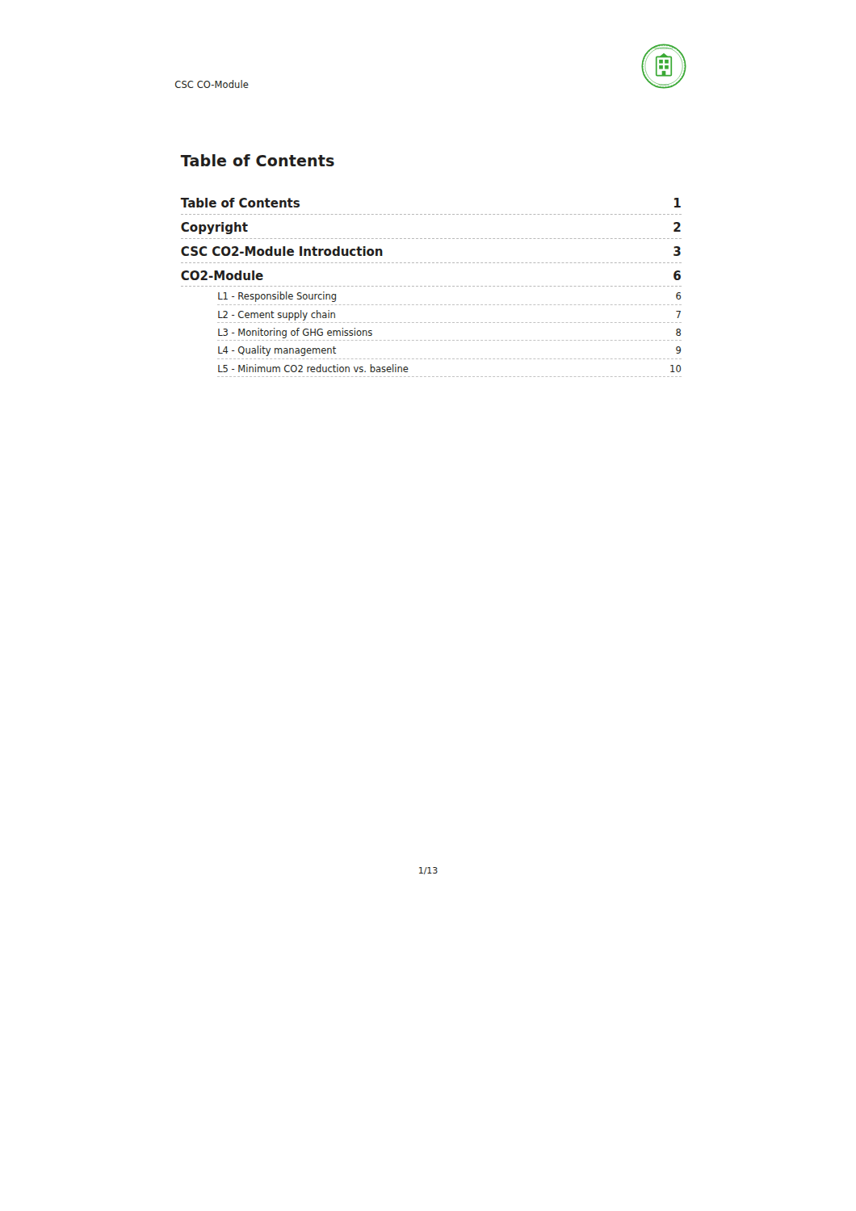CSC CO-Module
SUSTAINABILITY COUNCIL
Table of Contents
Table of Contents 1
Copyright 2
CSC CO2-Module Introduction 3
CO2-Module 6
L1 - Responsible Sourcing 6
L2 - Cement supply chain 7
L3 - Monitoring of GHG emissions 8
L4 - Quality management 9
L5 - Minimum CO2 reduction vs. baseline 10
1/13